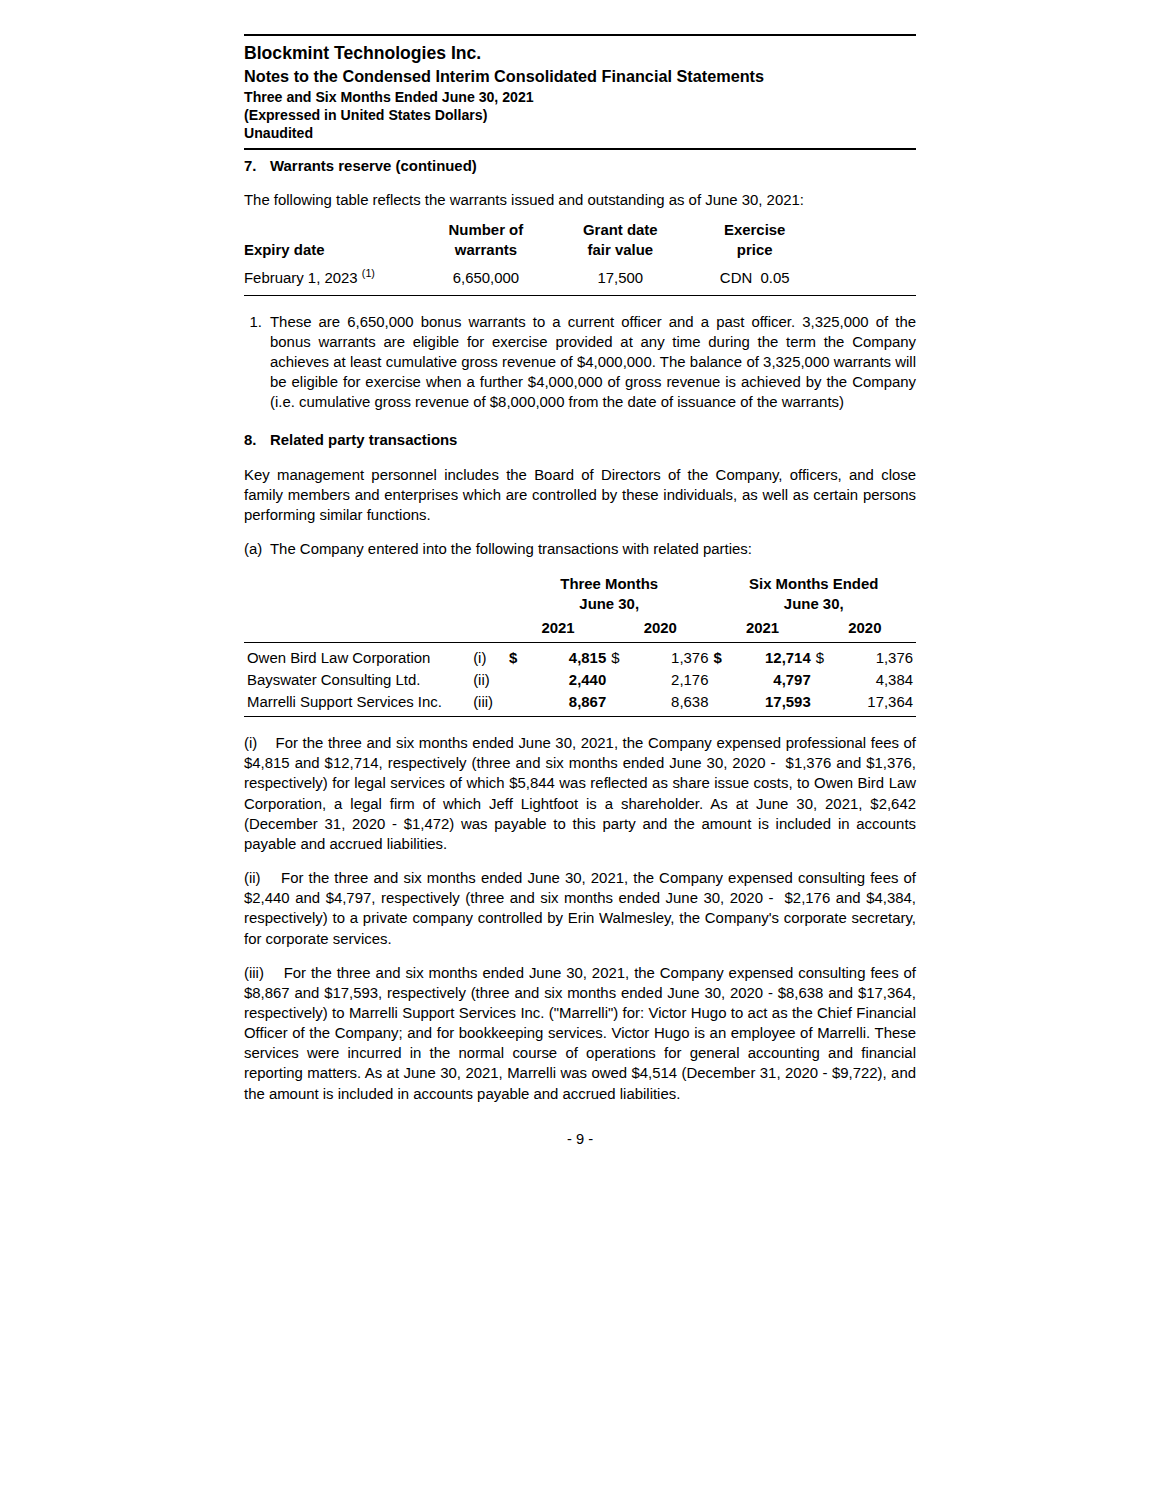Blockmint Technologies Inc.
Notes to the Condensed Interim Consolidated Financial Statements
Three and Six Months Ended June 30, 2021
(Expressed in United States Dollars)
Unaudited
7. Warrants reserve (continued)
The following table reflects the warrants issued and outstanding as of June 30, 2021:
| | Number of | Grant date | Exercise | |
| --- | --- | --- | --- | --- |
| Expiry date | warrants | fair value | price | |
| February 1, 2023 (1) | 6,650,000 | 17,500 | CDN 0.05 | |
These are 6,650,000 bonus warrants to a current officer and a past officer. 3,325,000 of the bonus warrants are eligible for exercise provided at any time during the term the Company achieves at least cumulative gross revenue of $4,000,000. The balance of 3,325,000 warrants will be eligible for exercise when a further $4,000,000 of gross revenue is achieved by the Company (i.e. cumulative gross revenue of $8,000,000 from the date of issuance of the warrants)
8. Related party transactions
Key management personnel includes the Board of Directors of the Company, officers, and close family members and enterprises which are controlled by these individuals, as well as certain persons performing similar functions.
(a) The Company entered into the following transactions with related parties:
| | Three Months | Six Months Ended |
| | June 30, | June 30, |
| | 2021 | 2020 | 2021 | 2020 |
| Owen Bird Law Corporation | (i) | $ | 4,815 | $ | 1,376 | $ | 12,714 | $ | 1,376 |
| Bayswater Consulting Ltd. | (ii) | | 2,440 | | 2,176 | | 4,797 | | 4,384 |
| Marrelli Support Services Inc. | (iii) | | 8,867 | | 8,638 | | 17,593 | | 17,364 |
(i) For the three and six months ended June 30, 2021, the Company expensed professional fees of $4,815 and $12,714, respectively (three and six months ended June 30, 2020 - $1,376 and $1,376, respectively) for legal services of which $5,844 was reflected as share issue costs, to Owen Bird Law Corporation, a legal firm of which Jeff Lightfoot is a shareholder. As at June 30, 2021, $2,642 (December 31, 2020 - $1,472) was payable to this party and the amount is included in accounts payable and accrued liabilities.
(ii) For the three and six months ended June 30, 2021, the Company expensed consulting fees of $2,440 and $4,797, respectively (three and six months ended June 30, 2020 - $2,176 and $4,384, respectively) to a private company controlled by Erin Walmesley, the Company's corporate secretary, for corporate services.
(iii) For the three and six months ended June 30, 2021, the Company expensed consulting fees of $8,867 and $17,593, respectively (three and six months ended June 30, 2020 - $8,638 and $17,364, respectively) to Marrelli Support Services Inc. ("Marrelli") for: Victor Hugo to act as the Chief Financial Officer of the Company; and for bookkeeping services. Victor Hugo is an employee of Marrelli. These services were incurred in the normal course of operations for general accounting and financial reporting matters. As at June 30, 2021, Marrelli was owed $4,514 (December 31, 2020 - $9,722), and the amount is included in accounts payable and accrued liabilities.
- 9 -